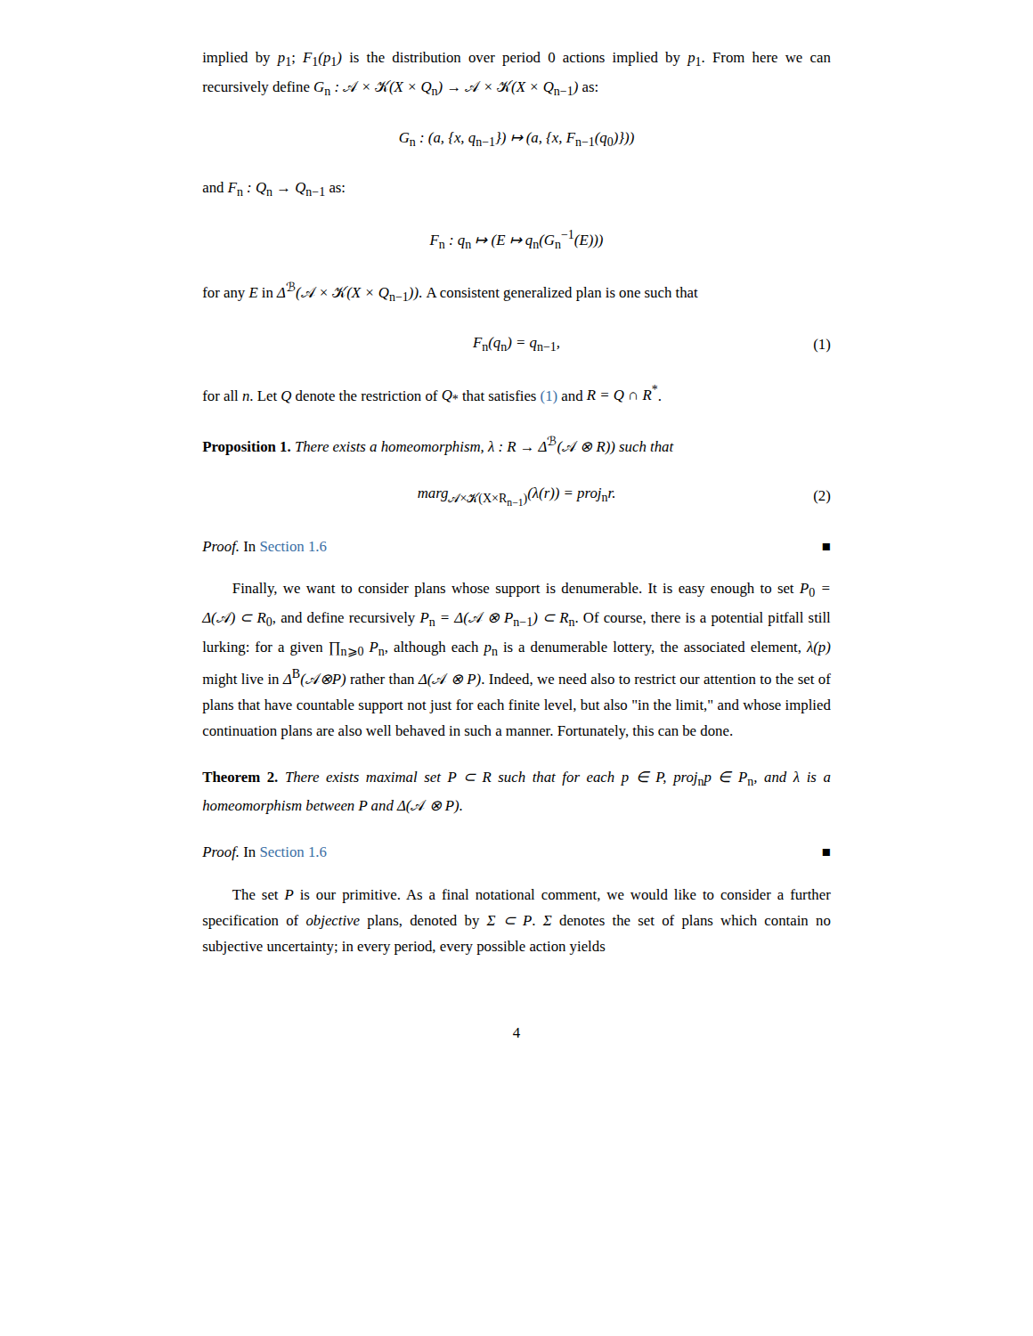implied by p1; F1(p1) is the distribution over period 0 actions implied by p1. From here we can recursively define Gn : 𝒜 × 𝒦(X × Qn) → 𝒜 × 𝒦(X × Qn−1) as:
Gn : (a, {x, qn−1}) ↦ (a, {x, Fn−1(q0)}))
and Fn : Qn → Qn−1 as:
Fn : qn ↦ (E ↦ qn(Gn−1(E)))
for any E in Δℬ(𝒜 × 𝒦(X × Qn−1)). A consistent generalized plan is one such that
Fn(qn) = qn−1, (1)
for all n. Let Q denote the restriction of Q* that satisfies (1) and R = Q ∩ R*.
Proposition 1. There exists a homeomorphism, λ : R → Δℬ(𝒜 ⊗ R)) such that
marg𝒜×𝒦(X×Rn−1)(λ(r)) = projnr. (2)
■ Proof. In Section 1.6
Finally, we want to consider plans whose support is denumerable. It is easy enough to set P0 = Δ(𝒜) ⊂ R0, and define recursively Pn = Δ(𝒜 ⊗ Pn−1) ⊂ Rn. Of course, there is a potential pitfall still lurking: for a given ∏n⩾0 Pn, although each pn is a denumerable lottery, the associated element, λ(p) might live in ΔB(𝒜⊗P) rather than Δ(𝒜 ⊗ P). Indeed, we need also to restrict our attention to the set of plans that have countable support not just for each finite level, but also "in the limit," and whose implied continuation plans are also well behaved in such a manner. Fortunately, this can be done.
Theorem 2. There exists maximal set P ⊂ R such that for each p ∈ P, projnp ∈ Pn, and λ is a homeomorphism between P and Δ(𝒜 ⊗ P).
■ Proof. In Section 1.6
The set P is our primitive. As a final notational comment, we would like to consider a further specification of objective plans, denoted by Σ ⊂ P. Σ denotes the set of plans which contain no subjective uncertainty; in every period, every possible action yields
4